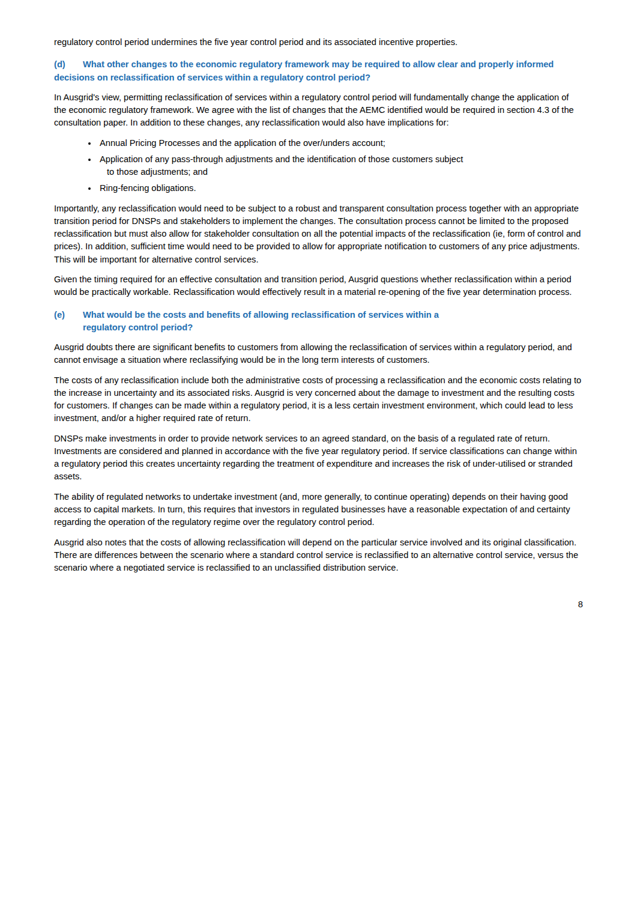regulatory control period undermines the five year control period and its associated incentive properties.
(d) What other changes to the economic regulatory framework may be required to allow clear and properly informed decisions on reclassification of services within a regulatory control period?
In Ausgrid's view, permitting reclassification of services within a regulatory control period will fundamentally change the application of the economic regulatory framework. We agree with the list of changes that the AEMC identified would be required in section 4.3 of the consultation paper. In addition to these changes, any reclassification would also have implications for:
Annual Pricing Processes and the application of the over/unders account;
Application of any pass-through adjustments and the identification of those customers subjectto those adjustments; and
Ring-fencing obligations.
Importantly, any reclassification would need to be subject to a robust and transparent consultation process together with an appropriate transition period for DNSPs and stakeholders to implement the changes. The consultation process cannot be limited to the proposed reclassification but must also allow for stakeholder consultation on all the potential impacts of the reclassification (ie, form of control and prices). In addition, sufficient time would need to be provided to allow for appropriate notification to customers of any price adjustments. This will be important for alternative control services.
Given the timing required for an effective consultation and transition period, Ausgrid questions whether reclassification within a period would be practically workable. Reclassification would effectively result in a material re-opening of the five year determination process.
(e) What would be the costs and benefits of allowing reclassification of services within aregulatory control period?
Ausgrid doubts there are significant benefits to customers from allowing the reclassification of services within a regulatory period, and cannot envisage a situation where reclassifying would be in the long term interests of customers.
The costs of any reclassification include both the administrative costs of processing a reclassification and the economic costs relating to the increase in uncertainty and its associated risks. Ausgrid is very concerned about the damage to investment and the resulting costs for customers. If changes can be made within a regulatory period, it is a less certain investment environment, which could lead to less investment, and/or a higher required rate of return.
DNSPs make investments in order to provide network services to an agreed standard, on the basis of a regulated rate of return. Investments are considered and planned in accordance with the five year regulatory period. If service classifications can change within a regulatory period this creates uncertainty regarding the treatment of expenditure and increases the risk of under-utilised or stranded assets.
The ability of regulated networks to undertake investment (and, more generally, to continue operating) depends on their having good access to capital markets. In turn, this requires that investors in regulated businesses have a reasonable expectation of and certainty regarding the operation of the regulatory regime over the regulatory control period.
Ausgrid also notes that the costs of allowing reclassification will depend on the particular service involved and its original classification. There are differences between the scenario where a standard control service is reclassified to an alternative control service, versus the scenario where a negotiated service is reclassified to an unclassified distribution service.
8